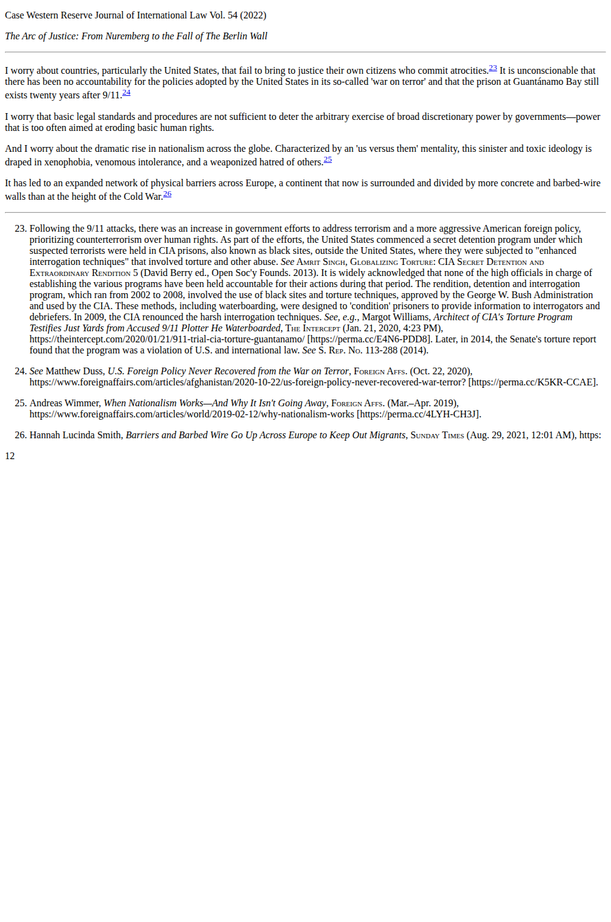Case Western Reserve Journal of International Law Vol. 54 (2022)
The Arc of Justice: From Nuremberg to the Fall of The Berlin Wall
I worry about countries, particularly the United States, that fail to bring to justice their own citizens who commit atrocities.23 It is unconscionable that there has been no accountability for the policies adopted by the United States in its so-called 'war on terror' and that the prison at Guantánamo Bay still exists twenty years after 9/11.24
I worry that basic legal standards and procedures are not sufficient to deter the arbitrary exercise of broad discretionary power by governments—power that is too often aimed at eroding basic human rights.
And I worry about the dramatic rise in nationalism across the globe. Characterized by an 'us versus them' mentality, this sinister and toxic ideology is draped in xenophobia, venomous intolerance, and a weaponized hatred of others.25
It has led to an expanded network of physical barriers across Europe, a continent that now is surrounded and divided by more concrete and barbed-wire walls than at the height of the Cold War.26
Following the 9/11 attacks, there was an increase in government efforts to address terrorism and a more aggressive American foreign policy, prioritizing counterterrorism over human rights. As part of the efforts, the United States commenced a secret detention program under which suspected terrorists were held in CIA prisons, also known as black sites, outside the United States, where they were subjected to "enhanced interrogation techniques" that involved torture and other abuse. See Amrit Singh, Globalizing Torture: CIA Secret Detention and Extraordinary Rendition 5 (David Berry ed., Open Soc'y Founds. 2013). It is widely acknowledged that none of the high officials in charge of establishing the various programs have been held accountable for their actions during that period. The rendition, detention and interrogation program, which ran from 2002 to 2008, involved the use of black sites and torture techniques, approved by the George W. Bush Administration and used by the CIA. These methods, including waterboarding, were designed to 'condition' prisoners to provide information to interrogators and debriefers. In 2009, the CIA renounced the harsh interrogation techniques. See, e.g., Margot Williams, Architect of CIA's Torture Program Testifies Just Yards from Accused 9/11 Plotter He Waterboarded, The Intercept (Jan. 21, 2020, 4:23 PM), https://theintercept.com/2020/01/21/911-trial-cia-torture-guantanamo/ [https://perma.cc/E4N6-PDD8]. Later, in 2014, the Senate's torture report found that the program was a violation of U.S. and international law. See S. Rep. No. 113-288 (2014).
See Matthew Duss, U.S. Foreign Policy Never Recovered from the War on Terror, Foreign Affs. (Oct. 22, 2020), https://www.foreignaffairs.com/articles/afghanistan/2020-10-22/us-foreign-policy-never-recovered-war-terror? [https://perma.cc/K5KR-CCAE].
Andreas Wimmer, When Nationalism Works—And Why It Isn't Going Away, Foreign Affs. (Mar.–Apr. 2019), https://www.foreignaffairs.com/articles/world/2019-02-12/why-nationalism-works [https://perma.cc/4LYH-CH3J].
Hannah Lucinda Smith, Barriers and Barbed Wire Go Up Across Europe to Keep Out Migrants, Sunday Times (Aug. 29, 2021, 12:01 AM), https:
12